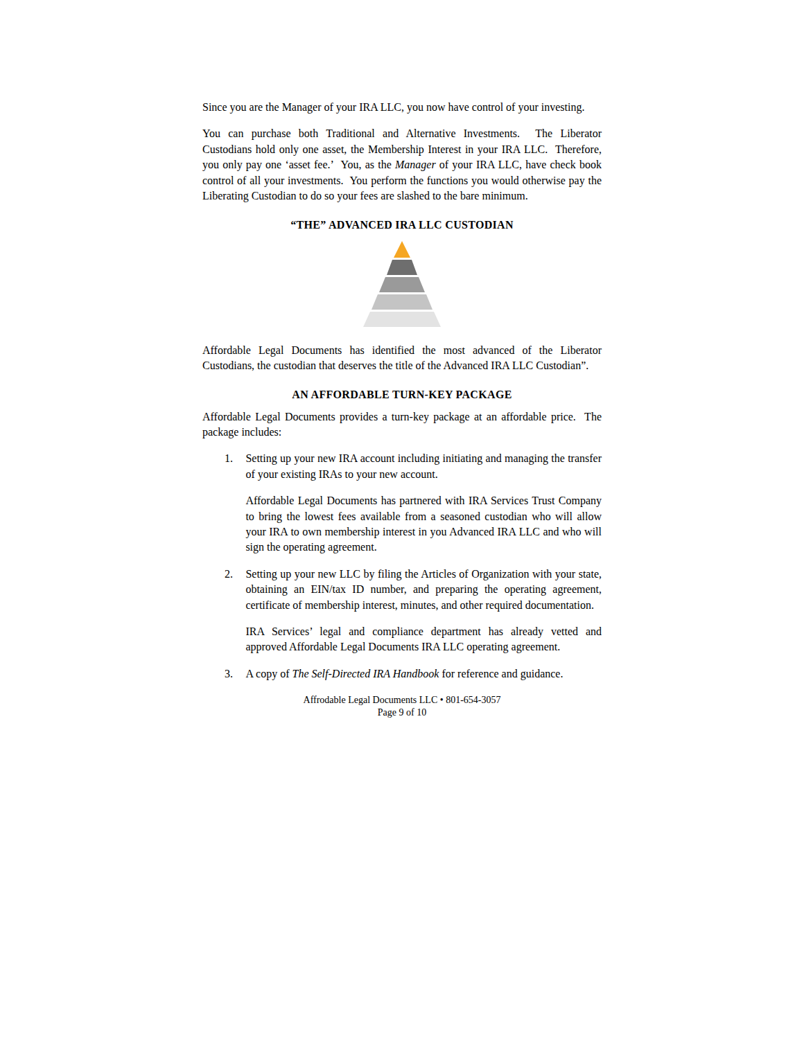Since you are the Manager of your IRA LLC, you now have control of your investing.
You can purchase both Traditional and Alternative Investments. The Liberator Custodians hold only one asset, the Membership Interest in your IRA LLC. Therefore, you only pay one ‘asset fee.’ You, as the Manager of your IRA LLC, have check book control of all your investments. You perform the functions you would otherwise pay the Liberating Custodian to do so your fees are slashed to the bare minimum.
“THE” ADVANCED IRA LLC CUSTODIAN
Affordable Legal Documents has identified the most advanced of the Liberator Custodians, the custodian that deserves the title of the Advanced IRA LLC Custodian”.
AN AFFORDABLE TURN-KEY PACKAGE
Affordable Legal Documents provides a turn-key package at an affordable price. The package includes:
Setting up your new IRA account including initiating and managing the transfer of your existing IRAs to your new account.
Affordable Legal Documents has partnered with IRA Services Trust Company to bring the lowest fees available from a seasoned custodian who will allow your IRA to own membership interest in you Advanced IRA LLC and who will sign the operating agreement.
Setting up your new LLC by filing the Articles of Organization with your state, obtaining an EIN/tax ID number, and preparing the operating agreement, certificate of membership interest, minutes, and other required documentation.
IRA Services’ legal and compliance department has already vetted and approved Affordable Legal Documents IRA LLC operating agreement.
A copy of The Self-Directed IRA Handbook for reference and guidance.
Affrodable Legal Documents LLC • 801-654-3057
Page 9 of 10